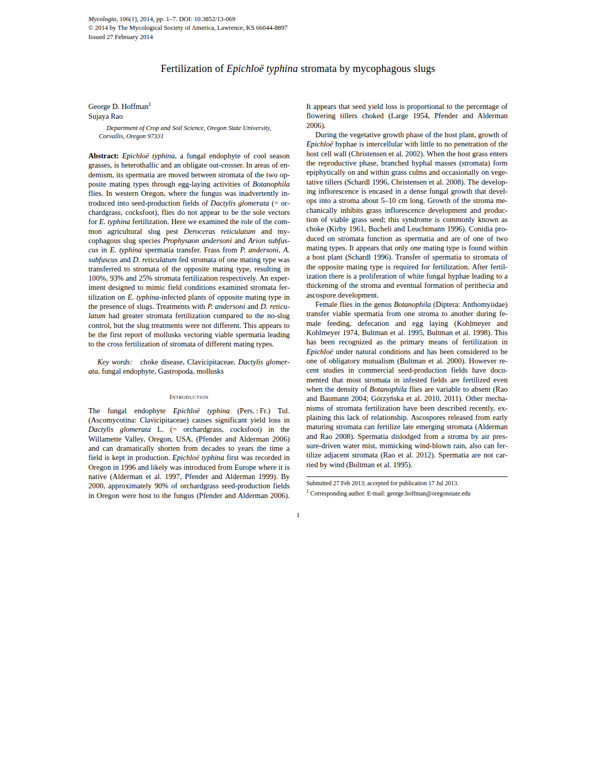Mycologia, 106(1), 2014, pp. 1–7. DOI: 10.3852/13-069
© 2014 by The Mycological Society of America, Lawrence, KS 66044-8897
Issued 27 February 2014
Fertilization of Epichloë typhina stromata by mycophagous slugs
George D. Hoffman1 Sujaya Rao
Department of Crop and Soil Science, Oregon State University, Corvallis, Oregon 97331
Abstract: Epichloë typhina, a fungal endophyte of cool season grasses, is heterothallic and an obligate out-crosser. In areas of endemism, its spermatia are moved between stromata of the two opposite mating types through egg-laying activities of Botanophila flies. In western Oregon, where the fungus was inadvertently introduced into seed-production fields of Dactylis glomerata (= orchardgrass, cocksfoot), flies do not appear to be the sole vectors for E. typhina fertilization. Here we examined the role of the common agricultural slug pest Deroceras reticulatum and mycophagous slug species Prophysaon andersoni and Arion subfuscus in E. typhina spermatia transfer. Frass from P. andersoni, A. subfuscus and D. reticulatum fed stromata of one mating type was transferred to stromata of the opposite mating type, resulting in 100%, 93% and 25% stromata fertilization respectively. An experiment designed to mimic field conditions examined stromata fertilization on E. typhina-infected plants of opposite mating type in the presence of slugs. Treatments with P. andersoni and D. reticulatum had greater stromata fertilization compared to the no-slug control, but the slug treatments were not different. This appears to be the first report of mollusks vectoring viable spermatia leading to the cross fertilization of stromata of different mating types.
Key words: choke disease, Clavicipitaceae, Dactylis glomerata, fungal endophyte, Gastropoda, mollusks
Introduction
The fungal endophyte Epichloë typhina (Pers. : Fr.) Tul. (Ascomycotina: Clavicipitaceae) causes significant yield loss in Dactylis glomerata L. (= orchardgrass, cocksfoot) in the Willamette Valley, Oregon, USA, (Pfender and Alderman 2006) and can dramatically shorten from decades to years the time a field is kept in production. Epichloë typhina first was recorded in Oregon in 1996 and likely was introduced from Europe where it is native (Alderman et al. 1997, Pfender and Alderman 1999). By 2000, approximately 90% of orchardgrass seed-production fields in Oregon were host to the fungus (Pfender and Alderman 2006). It appears that seed yield loss is proportional to the percentage of flowering tillers choked (Large 1954, Pfender and Alderman 2006).
During the vegetative growth phase of the host plant, growth of Epichloë hyphae is intercellular with little to no penetration of the host cell wall (Christensen et al. 2002). When the host grass enters the reproductive phase, branched hyphal masses (stromata) form epiphytically on and within grass culms and occasionally on vegetative tillers (Schardl 1996, Christensen et al. 2008). The developing inflorescence is encased in a dense fungal growth that develops into a stroma about 5–10 cm long. Growth of the stroma mechanically inhibits grass inflorescence development and production of viable grass seed; this syndrome is commonly known as choke (Kirby 1961, Bucheli and Leuchtmann 1996). Conidia produced on stromata function as spermatia and are of one of two mating types. It appears that only one mating type is found within a host plant (Schardl 1996). Transfer of spermatia to stromata of the opposite mating type is required for fertilization. After fertilization there is a proliferation of white fungal hyphae leading to a thickening of the stroma and eventual formation of perithecia and ascospore development.
Female flies in the genus Botanophila (Diptera: Anthomyiidae) transfer viable spermatia from one stroma to another during female feeding, defecation and egg laying (Kohlmeyer and Kohlmeyer 1974, Bultman et al. 1995, Bultman et al. 1998). This has been recognized as the primary means of fertilization in Epichloë under natural conditions and has been considered to be one of obligatory mutualism (Bultman et al. 2000). However recent studies in commercial seed-production fields have documented that most stromata in infested fields are fertilized even when the density of Botanophila flies are variable to absent (Rao and Baumann 2004; Górzyńska et al. 2010, 2011). Other mechanisms of stromata fertilization have been described recently, explaining this lack of relationship. Ascospores released from early maturing stromata can fertilize late emerging stromata (Alderman and Rao 2008). Spermatia dislodged from a stroma by air pressure-driven water mist, mimicking wind-blown rain, also can fertilize adjacent stromata (Rao et al. 2012). Spermatia are not carried by wind (Bultman et al. 1995).
Submitted 27 Feb 2013; accepted for publication 17 Jul 2013.
1 Corresponding author. E-mail: george.hoffman@oregonstate.edu
1